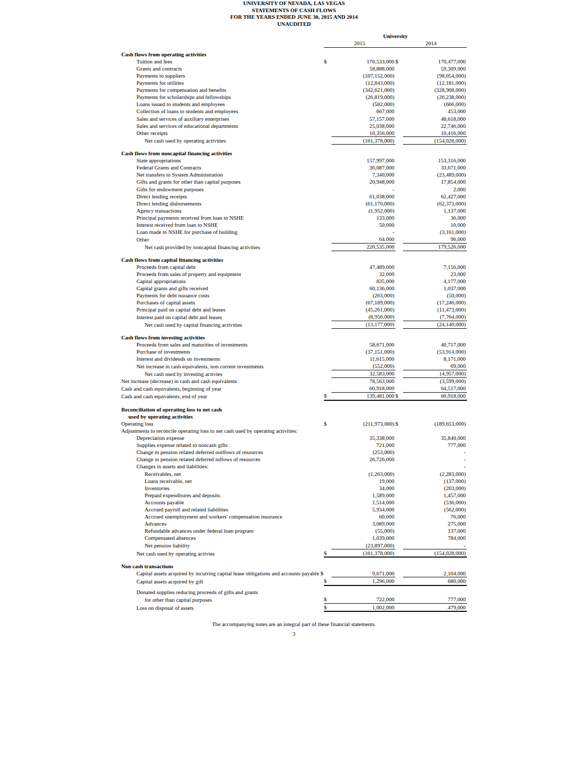UNIVERSITY OF NEVADA, LAS VEGAS
STATEMENTS OF CASH FLOWS
FOR THE YEARS ENDED JUNE 30, 2015 AND 2014
UNAUDITED
| | University |
| | 2015 | 2014 |
| Cash flows from operating activities | | | | |
| Tuition and fees | $ | 176,533,000 | $ | 170,477,000 |
| Grants and contracts | | 58,888,000 | | 59,309,000 |
| Payments to suppliers | | (107,152,000) | | (98,054,000) |
| Payments for utilities | | (12,843,000) | | (12,181,000) |
| Payments for compensation and benefits | | (342,621,000) | | (328,908,000) |
| Payments for scholarships and fellowships | | (26,819,000) | | (26,238,000) |
| Loans issued to students and employees | | (582,000) | | (666,000) |
| Collection of loans to students and employees | | 667,000 | | 453,000 |
| Sales and services of auxiliary enterprises | | 57,157,000 | | 48,618,000 |
| Sales and services of educational departments | | 25,038,000 | | 22,746,000 |
| Other receipts | | 10,356,000 | | 10,416,000 |
| Net cash used by operating activities | | (161,378,000) | | (154,028,000) |
| Cash flows from noncapital financing activities | | | | |
| State appropriations | | 157,997,000 | | 153,316,000 |
| Federal Grants and Contracts | | 36,087,000 | | 33,671,000 |
| Net transfers to System Administration | | 7,340,000 | | (23,489,000) |
| Gifts and grants for other than capital purposes | | 20,948,000 | | 17,854,000 |
| Gifts for endowment purposes | | - | | 2,000 |
| Direct lending receipts | | 61,038,000 | | 62,427,000 |
| Direct lending disbursements | | (61,170,000) | | (62,373,000) |
| Agency transactions | | (1,952,000) | | 1,137,000 |
| Principal payments received from loan to NSHE | | 133,000 | | 36,000 |
| Interest received from loan to NSHE | | 50,000 | | 10,000 |
| Loan made to NSHE for purchase of building | | - | | (3,161,000) |
| Other | | 64,000 | | 96,000 |
| Net cash provided by noncapital financing activities | | 220,535,000 | | 179,526,000 |
| Cash flows from capital financing activities | | | | |
| Proceeds from capital debt | | 47,489,000 | | 7,156,000 |
| Proceeds from sales of property and equipment | | 32,000 | | 23,000 |
| Capital appropriations | | 835,000 | | 4,177,000 |
| Capital grants and gifts received | | 60,136,000 | | 1,037,000 |
| Payments for debt issuance costs | | (263,000) | | (50,000) |
| Purchases of capital assets | | (67,189,000) | | (17,246,000) |
| Principal paid on capital debt and leases | | (45,261,000) | | (11,473,000) |
| Interest paid on capital debt and leases | | (8,956,000) | | (7,764,000) |
| Net cash used by capital financing activities | | (13,177,000) | | (24,140,000) |
| Cash flows from investing activities | | | | |
| Proceeds from sales and maturities of investments | | 58,671,000 | | 40,717,000 |
| Purchase of investments | | (37,151,000) | | (53,914,000) |
| Interest and dividends on investments | | 11,615,000 | | 8,171,000 |
| Net increase in cash equivalents, non current investments | | (552,000) | | 69,000 |
| Net cash used by investing activies | | 32,583,000 | | (4,957,000) |
| Net increase (decrease) in cash and cash equivalents | | 78,563,000 | | (3,599,000) |
| Cash and cash equivalents, beginning of year | | 60,918,000 | | 64,517,000 |
| Cash and cash equivalents, end of year | $ | 139,481,000 | $ | 60,918,000 |
| Reconciliation of operating loss to net cash | | | | |
| used by operating activities | | | | |
| Operating loss | $ | (211,973,000) | $ | (189,653,000) |
| Adjustments to reconcile operating loss to net cash used by operating activities: | | | | |
| Depreciation expense | | 35,338,000 | | 35,840,000 |
| Supplies expense related to noncash gifts | | 721,000 | | 777,000 |
| Change in pension related deferred outlfows of resources | | (253,000) | | - |
| Change in pension related deferred inlfows of resources | | 26,726,000 | | - |
| Changes in assets and liabilities: | | | | - |
| Receivables, net | | (1,263,000) | | (2,283,000) |
| Loans receivable, net | | 19,000 | | (137,000) |
| Inventories | | 34,000 | | (203,000) |
| Prepaid expenditures and deposits | | 1,589,000 | | 1,457,000 |
| Accounts payable | | 1,514,000 | | (536,000) |
| Accrued payroll and related liabilities | | 5,934,000 | | (562,000) |
| Accrued unemployment and workers' compensation insurance | | 60,000 | | 76,000 |
| Advances | | 3,089,000 | | 275,000 |
| Refundable advances under federal loan program | | (55,000) | | 137,000 |
| Compensated absences | | 1,039,000 | | 784,000 |
| Net pension liability | | (23,897,000) | | - |
| Net cash used by operating activies | $ | (161,378,000) | | (154,028,000) |
| Non cash transactions | | | | |
| Capital assets acquired by incurring capital lease obligations and accounts payable $ | | 9,671,000 | | 2,104,000 |
| Capital assets acquired by gift | $ | 1,296,000 | | 680,000 |
| Donated supplies reducing proceeds of gifts and grants | | | | |
| for other than capital purposes | $ | 722,000 | | 777,000 |
| Loss on disposal of assets | $ | 1,002,000 | | 479,000 |
The accompanying notes are an integral part of these financial statements.
3